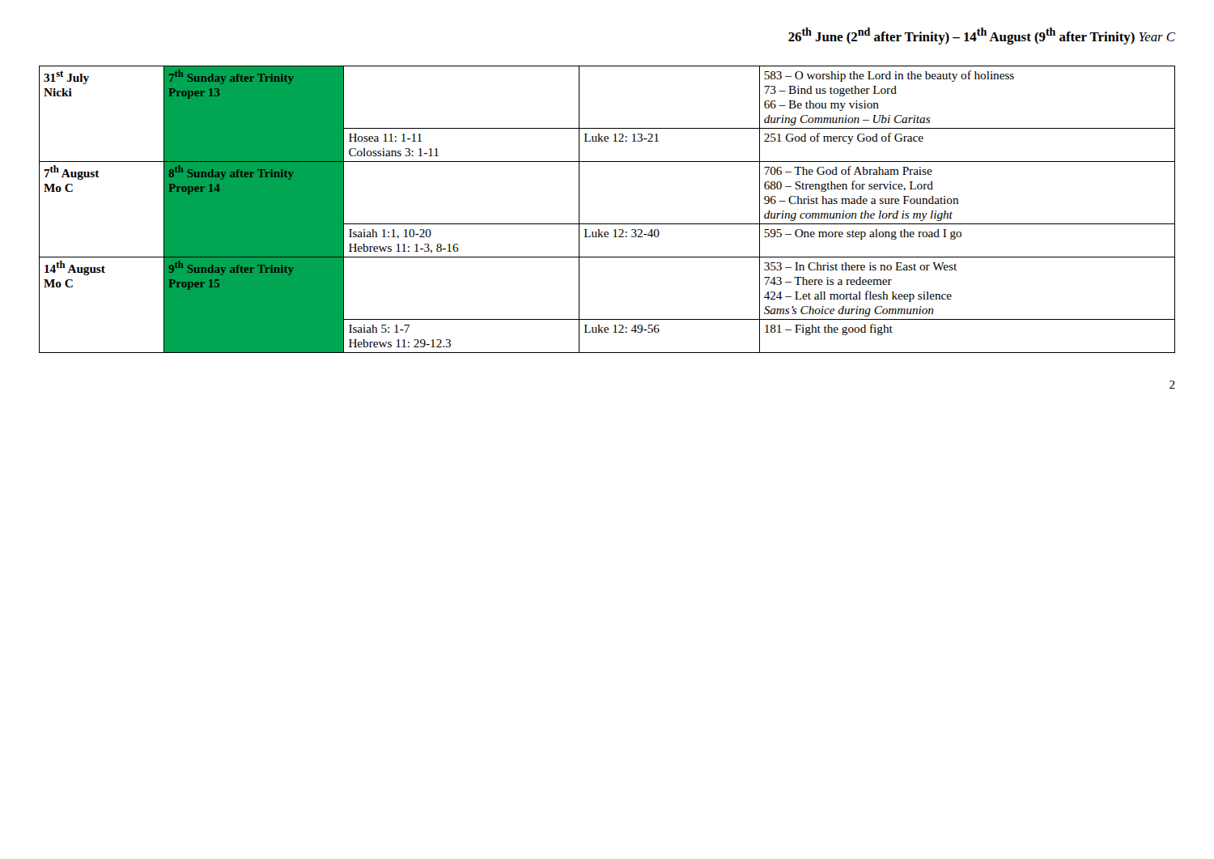26th June (2nd after Trinity) – 14th August (9th after Trinity) Year C
| 31 st July Nicki | 7 th Sunday after Trinity Proper 13 | | | 583 – O worship the Lord in the beauty of holiness 73 – Bind us together Lord 66 – Be thou my vision during Communion – Ubi Caritas |
| Hosea 11: 1-11 Colossians 3: 1-11 | Luke 12: 13-21 | 251 God of mercy God of Grace |
| 7 th August Mo C | 8 th Sunday after Trinity Proper 14 | | | 706 – The God of Abraham Praise 680 – Strengthen for service, Lord 96 – Christ has made a sure Foundation during communion the lord is my light |
| Isaiah 1:1, 10-20 Hebrews 11: 1-3, 8-16 | Luke 12: 32-40 | 595 – One more step along the road I go |
| 14 th August Mo C | 9 th Sunday after Trinity Proper 15 | | | 353 – In Christ there is no East or West 743 – There is a redeemer 424 – Let all mortal flesh keep silence Sams’s Choice during Communion |
| Isaiah 5: 1-7 Hebrews 11: 29-12.3 | Luke 12: 49-56 | 181 – Fight the good fight |
2